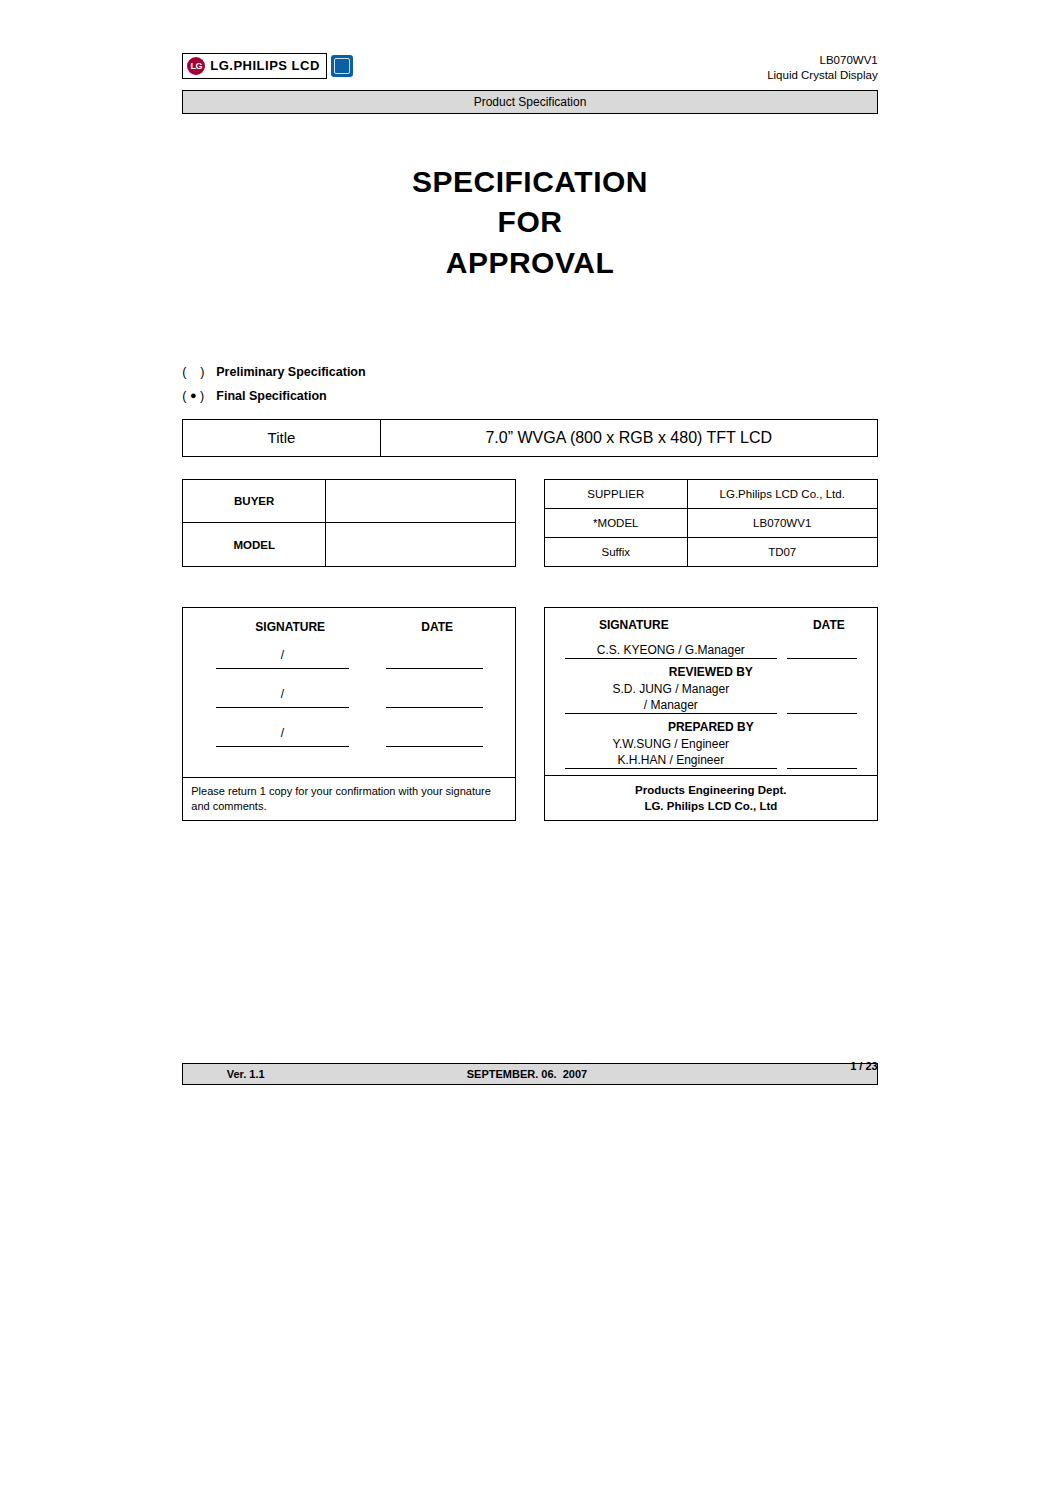LG
LG.PHILIPS LCD
LB070WV1
Liquid Crystal Display
Product Specification
SPECIFICATION
FOR
APPROVAL
( ) Preliminary Specification
( ● ) Final Specification
| Title | 7.0” WVGA (800 x RGB x 480) TFT LCD |
| BUYER | |
| MODEL | |
| SUPPLIER | LG.Philips LCD Co., Ltd. |
| *MODEL | LB070WV1 |
| Suffix | TD07 |
SIGNATURE DATE
/
/
/
Please return 1 copy for your confirmation with your signature and comments.
SIGNATURE DATE
C.S. KYEONG / G.Manager
REVIEWED BY
S.D. JUNG / Manager
/ Manager
PREPARED BY
Y.W.SUNG / Engineer
K.H.HAN / Engineer
Products Engineering Dept.
LG. Philips LCD Co., Ltd
Ver. 1.1
SEPTEMBER. 06. 2007
1 / 23